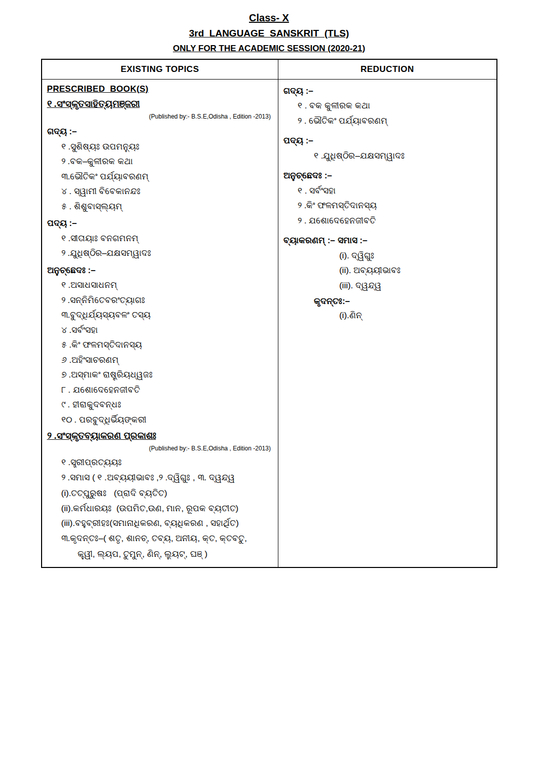Class- X
3rd LANGUAGE SANSKRIT (TLS)
ONLY FOR THE ACADEMIC SESSION (2020-21)
| EXISTING TOPICS | REDUCTION |
| --- | --- |
| PRESCRIBED BOOK(S) ୧ .ସଂସ୍କୃତସାହିତ୍ୟମଞ୍ଜରୀ (Published by:- B.S.E,Odisha , Edition -2013) ଗଦ୍ୟ :– ୧ .ସୁଶିଷ୍ୟଃ ଉପମନ୍ୟୁଃ ୨ .ବକ–କୁଳୀରକ କଥା ୩.ଭୌତିକଂ ପର୍ଯ୍ୟାବରଣମ୍ ୪ . ସ୍ୱାମୀ ବିବେକାନନ୍ଦଃ ୫ . ଶିଶୁବାସ୍ଲ୍ୟମ୍ ପଦ୍ୟ :– ୧ .ସୀତାୟାଃ ବନଗମନମ୍ ୨ .ଯୁଧିଷ୍ଠିର–ଯକ୍ଷସମ୍ୱାଦଃ ଅନୁଚ୍ଛେଦଃ :– ୧ .ଅସାଧସାଧନମ୍ ୨ .ସନ୍ନିମିତେବରଂତ୍ୟାଗଃ ୩.ବୁଦ୍ଧିର୍ଯ୍ୟସ୍ୟବଳଂ ତସ୍ୟ ୪ .ସର୍ବଂସହା ୫ .କିଂ ଫଳମସ୍ତିଦାନସ୍ୟ ୬ .ଅହିଂସାଚରଣମ୍ ୭ .ଅସ୍ମାକଂ ରାଷ୍ଟ୍ରିୟଧ୍ୱଜଃ ୮ . ଯଶୋଦେହେନଜୀବତି ୯ . ହୀରାକୁଦବନ୍ଧଃ ୧୦ . ପରବୁଦ୍ଧିର୍ଭିୟଙ୍କରୀ ୨ .ସଂସ୍କୃତବ୍ୟାକରଣ ପ୍ରକାଶଃ (Published by:- B.S.E,Odisha , Edition -2013) ୧ .ସ୍ତ୍ରୀପ୍ରତ୍ୟୟଃ ୨ .ସମାସ ( ୧ .ଅବ୍ୟୟୀଭାବଃ ,୨ .ଦ୍ୱିଗୁଃ , ୩. ଦ୍ୱନ୍ଦ୍ୱ (i).ତତ୍ପୁରୁଷଃ (ପ୍ରାଦି ବ୍ୟତିତ) (ii).କର୍ମଧାରୟଃ (ଉପମିତ,ଉଣ, ମାନ, ରୂପକ ବ୍ୟତୀତ) (iii).ବହୁବ୍ରୀହଃ(ସମାନାଧିକରଣ, ବ୍ୟଧିକରଣ , ସହାର୍ଥିତ) ୩.କୃଦନ୍ତଃ–( ଶତୃ, ଶାନଚ୍, ତବ୍ୟ, ଅନୀୟ, କ୍ତ, କ୍ତବତୁ, କ୍ତ୍ୱୀ, ଲ୍ୟପ, ତୁମୁନ୍, ଣିନ୍, ଲ୍ୟୁଟ୍, ଘଞ୍ ) | ଗଦ୍ୟ :– ୧ . ବକ କୁଳୀରକ କଥା ୨ . ଭୌତିକଂ ପର୍ଯ୍ୟାବରଣମ୍ ପଦ୍ୟ :– ୧ .ଯୁଧିଷ୍ଠିର–ଯକ୍ଷସମ୍ୱାଦଃ ଅନୁଚ୍ଛେଦଃ :– ୧ . ସର୍ବଂସହା ୨ .କିଂ ଫଳମସ୍ତିଦାନସ୍ୟ ୨ . ଯଶୋଦେହେନଜୀବତି ବ୍ୟାକରଣମ୍ :– ସମାସ :– (i). ଦ୍ୱିଗୁଃ (ii). ଅବ୍ୟୟୀଭାବଃ (iii). ଦ୍ୱନ୍ଦ୍ୱ କୃଦନ୍ତଃ:– (i).ଣିନ୍ |